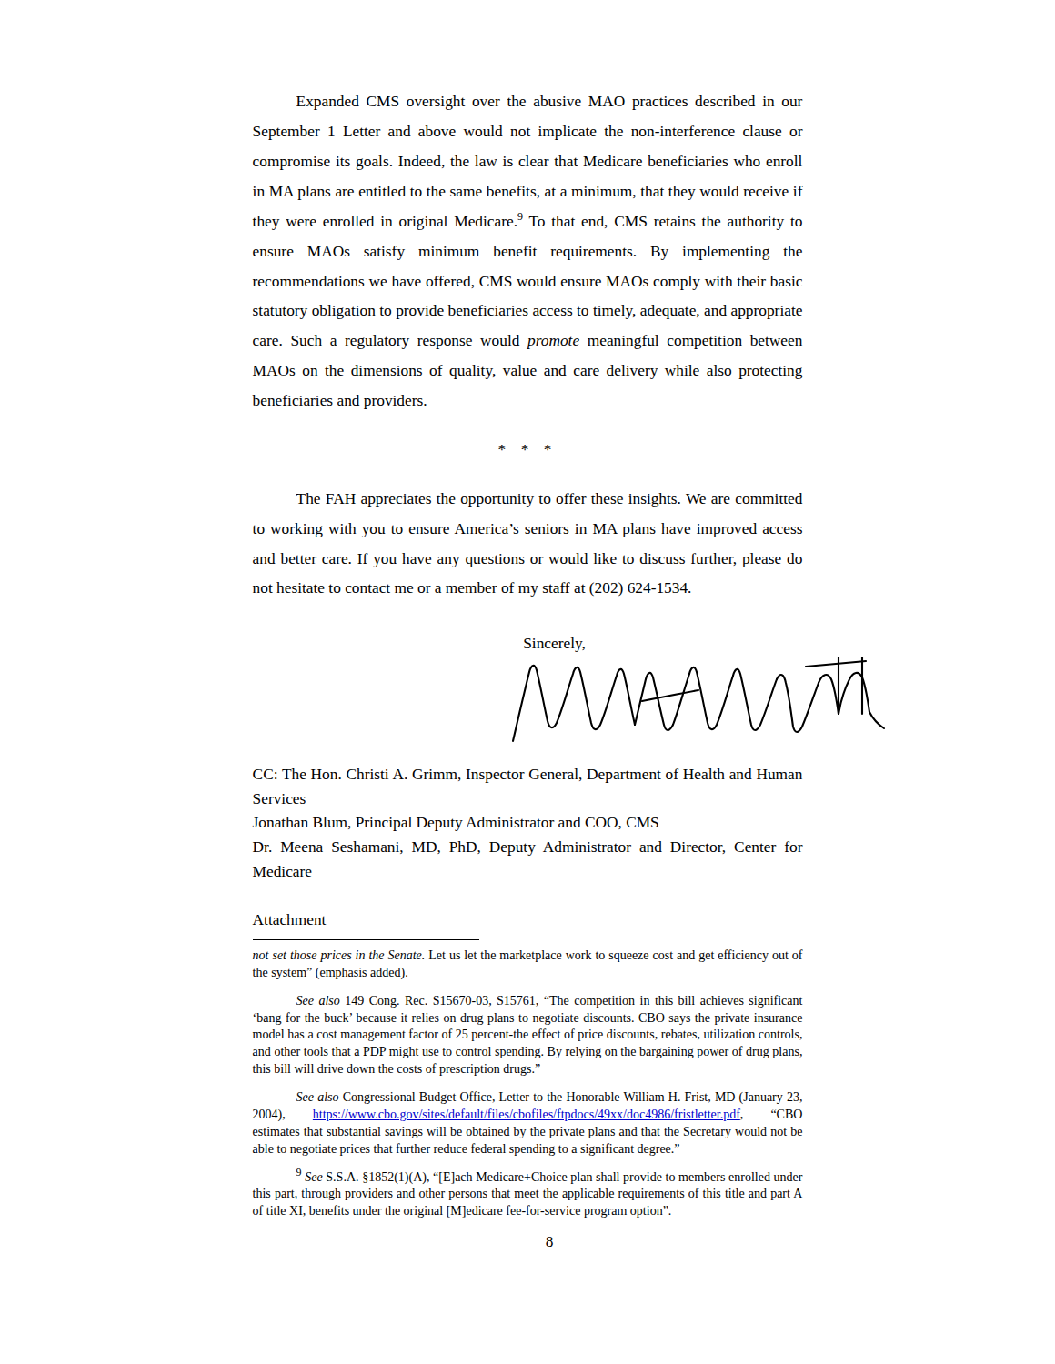Expanded CMS oversight over the abusive MAO practices described in our September 1 Letter and above would not implicate the non-interference clause or compromise its goals. Indeed, the law is clear that Medicare beneficiaries who enroll in MA plans are entitled to the same benefits, at a minimum, that they would receive if they were enrolled in original Medicare.9 To that end, CMS retains the authority to ensure MAOs satisfy minimum benefit requirements. By implementing the recommendations we have offered, CMS would ensure MAOs comply with their basic statutory obligation to provide beneficiaries access to timely, adequate, and appropriate care. Such a regulatory response would promote meaningful competition between MAOs on the dimensions of quality, value and care delivery while also protecting beneficiaries and providers.
* * *
The FAH appreciates the opportunity to offer these insights. We are committed to working with you to ensure America’s seniors in MA plans have improved access and better care. If you have any questions or would like to discuss further, please do not hesitate to contact me or a member of my staff at (202) 624-1534.
Sincerely,
CC: The Hon. Christi A. Grimm, Inspector General, Department of Health and Human Services
Jonathan Blum, Principal Deputy Administrator and COO, CMS
Dr. Meena Seshamani, MD, PhD, Deputy Administrator and Director, Center for Medicare
Attachment
not set those prices in the Senate. Let us let the marketplace work to squeeze cost and get efficiency out of the system” (emphasis added).
See also 149 Cong. Rec. S15670-03, S15761, “The competition in this bill achieves significant ‘bang for the buck’ because it relies on drug plans to negotiate discounts. CBO says the private insurance model has a cost management factor of 25 percent-the effect of price discounts, rebates, utilization controls, and other tools that a PDP might use to control spending. By relying on the bargaining power of drug plans, this bill will drive down the costs of prescription drugs.”
See also Congressional Budget Office, Letter to the Honorable William H. Frist, MD (January 23, 2004), https://www.cbo.gov/sites/default/files/cbofiles/ftpdocs/49xx/doc4986/fristletter.pdf, “CBO estimates that substantial savings will be obtained by the private plans and that the Secretary would not be able to negotiate prices that further reduce federal spending to a significant degree.”
9 See S.S.A. §1852(1)(A), “[E]ach Medicare+Choice plan shall provide to members enrolled under this part, through providers and other persons that meet the applicable requirements of this title and part A of title XI, benefits under the original [M]edicare fee-for-service program option”.
8